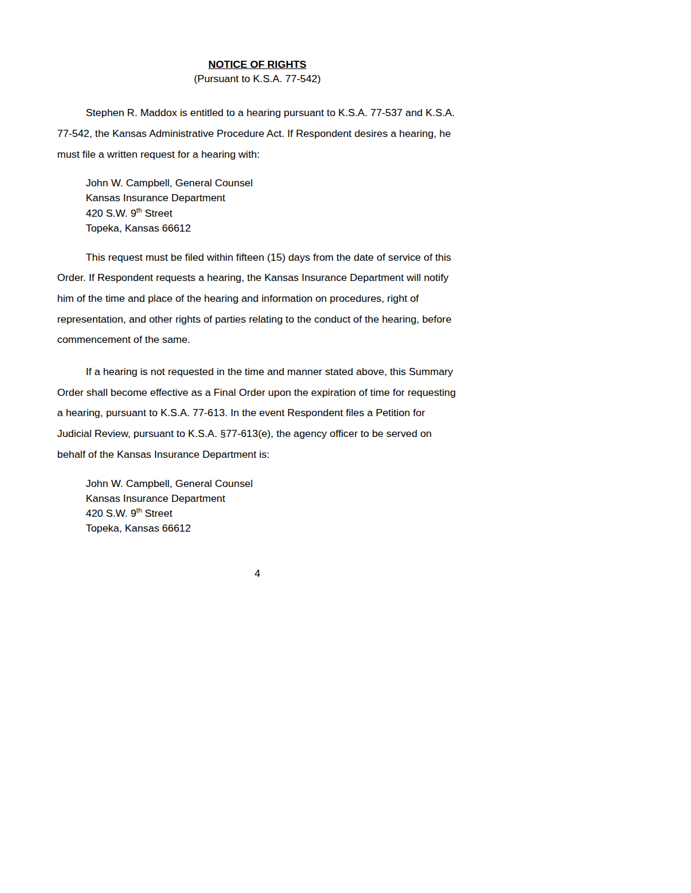NOTICE OF RIGHTS
(Pursuant to K.S.A. 77-542)
Stephen R. Maddox is entitled to a hearing pursuant to K.S.A. 77-537 and K.S.A. 77-542, the Kansas Administrative Procedure Act. If Respondent desires a hearing, he must file a written request for a hearing with:
John W. Campbell, General Counsel Kansas Insurance Department 420 S.W. 9th Street Topeka, Kansas 66612
This request must be filed within fifteen (15) days from the date of service of this Order. If Respondent requests a hearing, the Kansas Insurance Department will notify him of the time and place of the hearing and information on procedures, right of representation, and other rights of parties relating to the conduct of the hearing, before commencement of the same.
If a hearing is not requested in the time and manner stated above, this Summary Order shall become effective as a Final Order upon the expiration of time for requesting a hearing, pursuant to K.S.A. 77-613. In the event Respondent files a Petition for Judicial Review, pursuant to K.S.A. §77-613(e), the agency officer to be served on behalf of the Kansas Insurance Department is:
John W. Campbell, General Counsel Kansas Insurance Department 420 S.W. 9th Street Topeka, Kansas 66612
4